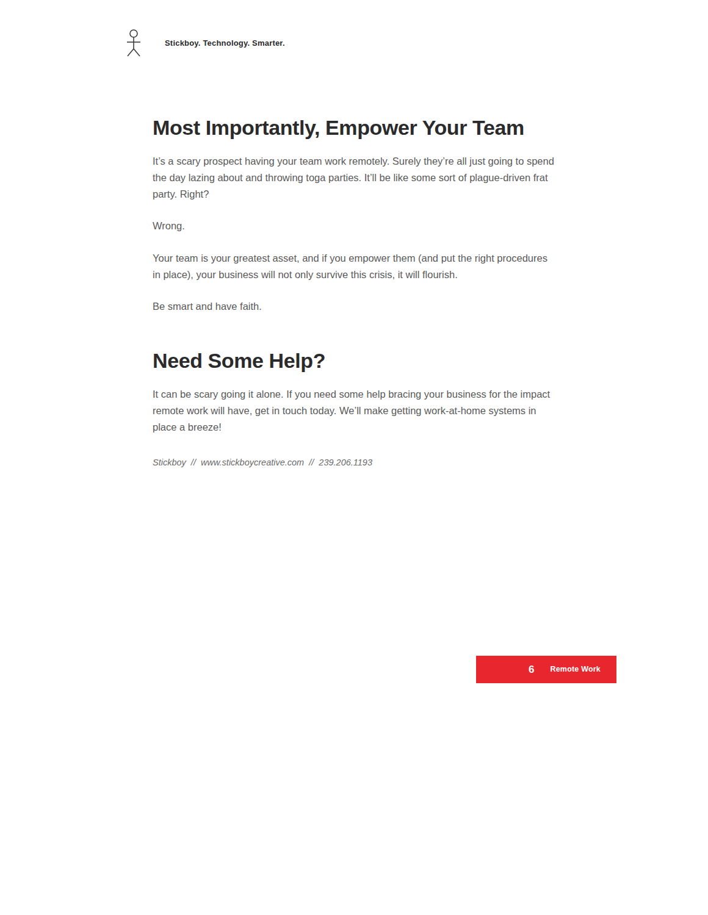Stickboy. Technology. Smarter.
Most Importantly, Empower Your Team
It’s a scary prospect having your team work remotely. Surely they’re all just going to spend the day lazing about and throwing toga parties. It’ll be like some sort of plague-driven frat party. Right?
Wrong.
Your team is your greatest asset, and if you empower them (and put the right procedures in place), your business will not only survive this crisis, it will flourish.
Be smart and have faith.
Need Some Help?
It can be scary going it alone. If you need some help bracing your business for the impact remote work will have, get in touch today. We’ll make getting work-at-home systems in place a breeze!
Stickboy // www.stickboycreative.com // 239.206.1193
6 Remote Work